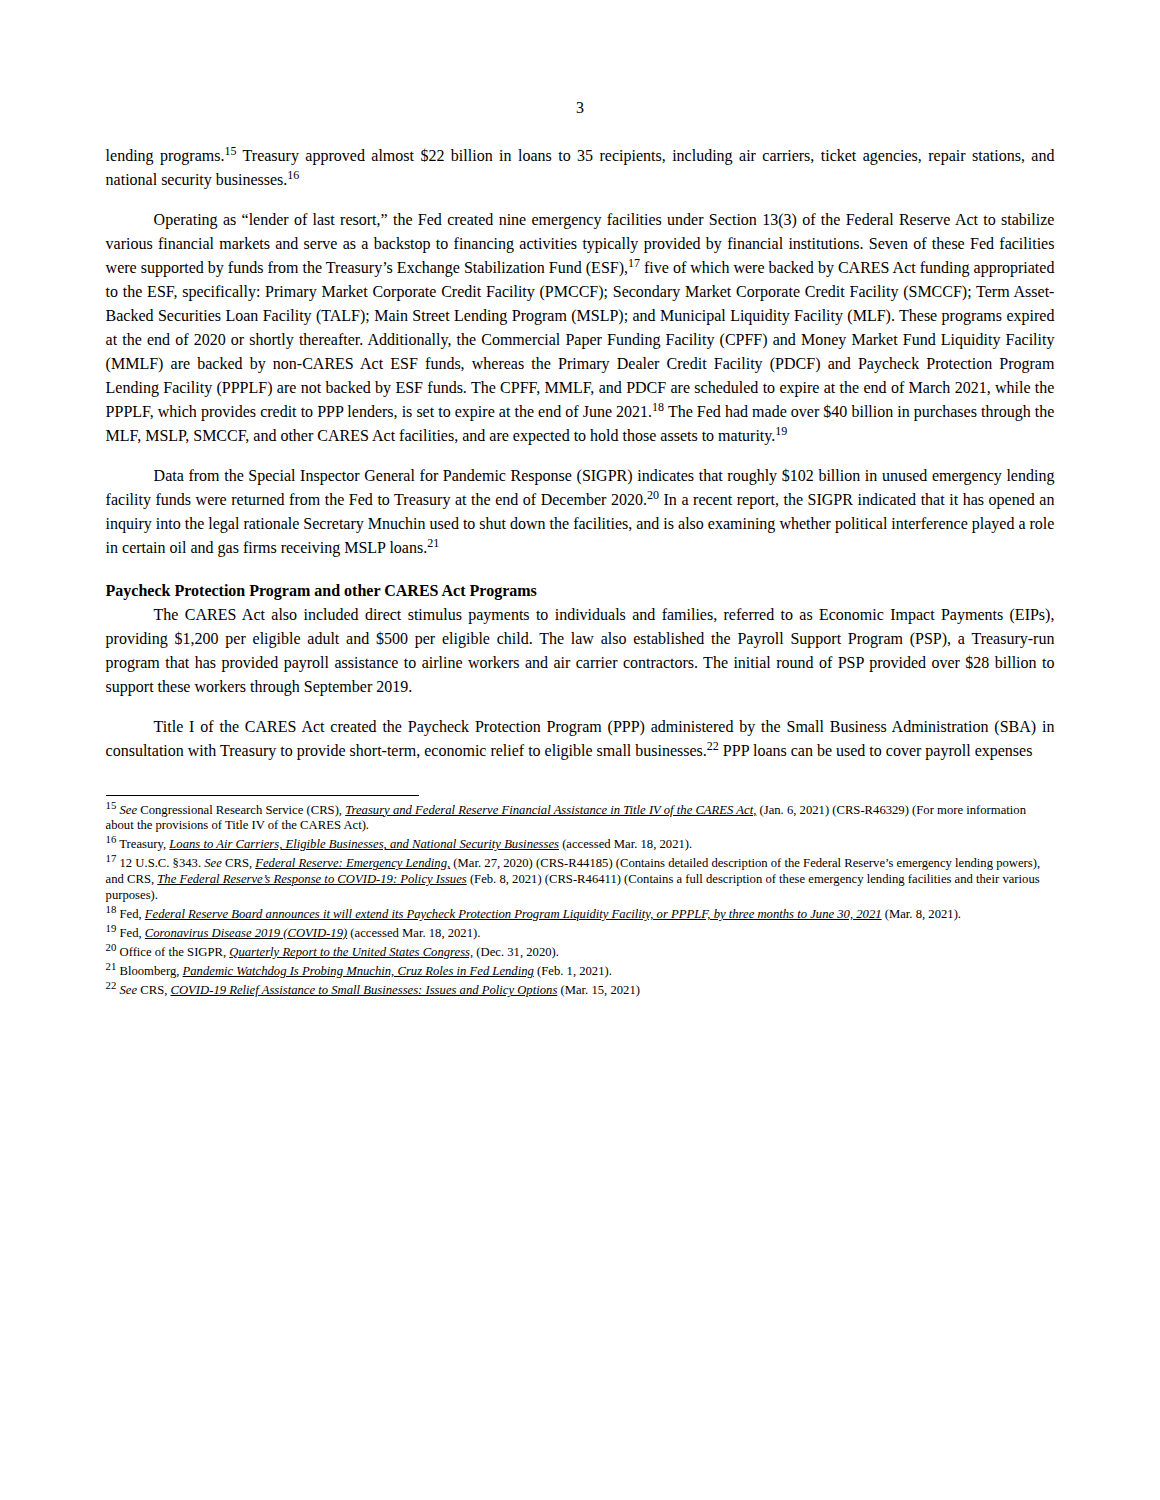3
lending programs.15 Treasury approved almost $22 billion in loans to 35 recipients, including air carriers, ticket agencies, repair stations, and national security businesses.16
Operating as “lender of last resort,” the Fed created nine emergency facilities under Section 13(3) of the Federal Reserve Act to stabilize various financial markets and serve as a backstop to financing activities typically provided by financial institutions. Seven of these Fed facilities were supported by funds from the Treasury’s Exchange Stabilization Fund (ESF),17 five of which were backed by CARES Act funding appropriated to the ESF, specifically: Primary Market Corporate Credit Facility (PMCCF); Secondary Market Corporate Credit Facility (SMCCF); Term Asset-Backed Securities Loan Facility (TALF); Main Street Lending Program (MSLP); and Municipal Liquidity Facility (MLF). These programs expired at the end of 2020 or shortly thereafter. Additionally, the Commercial Paper Funding Facility (CPFF) and Money Market Fund Liquidity Facility (MMLF) are backed by non-CARES Act ESF funds, whereas the Primary Dealer Credit Facility (PDCF) and Paycheck Protection Program Lending Facility (PPPLF) are not backed by ESF funds. The CPFF, MMLF, and PDCF are scheduled to expire at the end of March 2021, while the PPPLF, which provides credit to PPP lenders, is set to expire at the end of June 2021.18 The Fed had made over $40 billion in purchases through the MLF, MSLP, SMCCF, and other CARES Act facilities, and are expected to hold those assets to maturity.19
Data from the Special Inspector General for Pandemic Response (SIGPR) indicates that roughly $102 billion in unused emergency lending facility funds were returned from the Fed to Treasury at the end of December 2020.20 In a recent report, the SIGPR indicated that it has opened an inquiry into the legal rationale Secretary Mnuchin used to shut down the facilities, and is also examining whether political interference played a role in certain oil and gas firms receiving MSLP loans.21
Paycheck Protection Program and other CARES Act Programs
The CARES Act also included direct stimulus payments to individuals and families, referred to as Economic Impact Payments (EIPs), providing $1,200 per eligible adult and $500 per eligible child. The law also established the Payroll Support Program (PSP), a Treasury-run program that has provided payroll assistance to airline workers and air carrier contractors. The initial round of PSP provided over $28 billion to support these workers through September 2019.
Title I of the CARES Act created the Paycheck Protection Program (PPP) administered by the Small Business Administration (SBA) in consultation with Treasury to provide short-term, economic relief to eligible small businesses.22 PPP loans can be used to cover payroll expenses
15 See Congressional Research Service (CRS), Treasury and Federal Reserve Financial Assistance in Title IV of the CARES Act, (Jan. 6, 2021) (CRS-R46329) (For more information about the provisions of Title IV of the CARES Act).
16 Treasury, Loans to Air Carriers, Eligible Businesses, and National Security Businesses (accessed Mar. 18, 2021).
17 12 U.S.C. §343. See CRS, Federal Reserve: Emergency Lending, (Mar. 27, 2020) (CRS-R44185) (Contains detailed description of the Federal Reserve’s emergency lending powers), and CRS, The Federal Reserve’s Response to COVID-19: Policy Issues (Feb. 8, 2021) (CRS-R46411) (Contains a full description of these emergency lending facilities and their various purposes).
18 Fed, Federal Reserve Board announces it will extend its Paycheck Protection Program Liquidity Facility, or PPPLF, by three months to June 30, 2021 (Mar. 8, 2021).
19 Fed, Coronavirus Disease 2019 (COVID-19) (accessed Mar. 18, 2021).
20 Office of the SIGPR, Quarterly Report to the United States Congress, (Dec. 31, 2020).
21 Bloomberg, Pandemic Watchdog Is Probing Mnuchin, Cruz Roles in Fed Lending (Feb. 1, 2021).
22 See CRS, COVID-19 Relief Assistance to Small Businesses: Issues and Policy Options (Mar. 15, 2021)